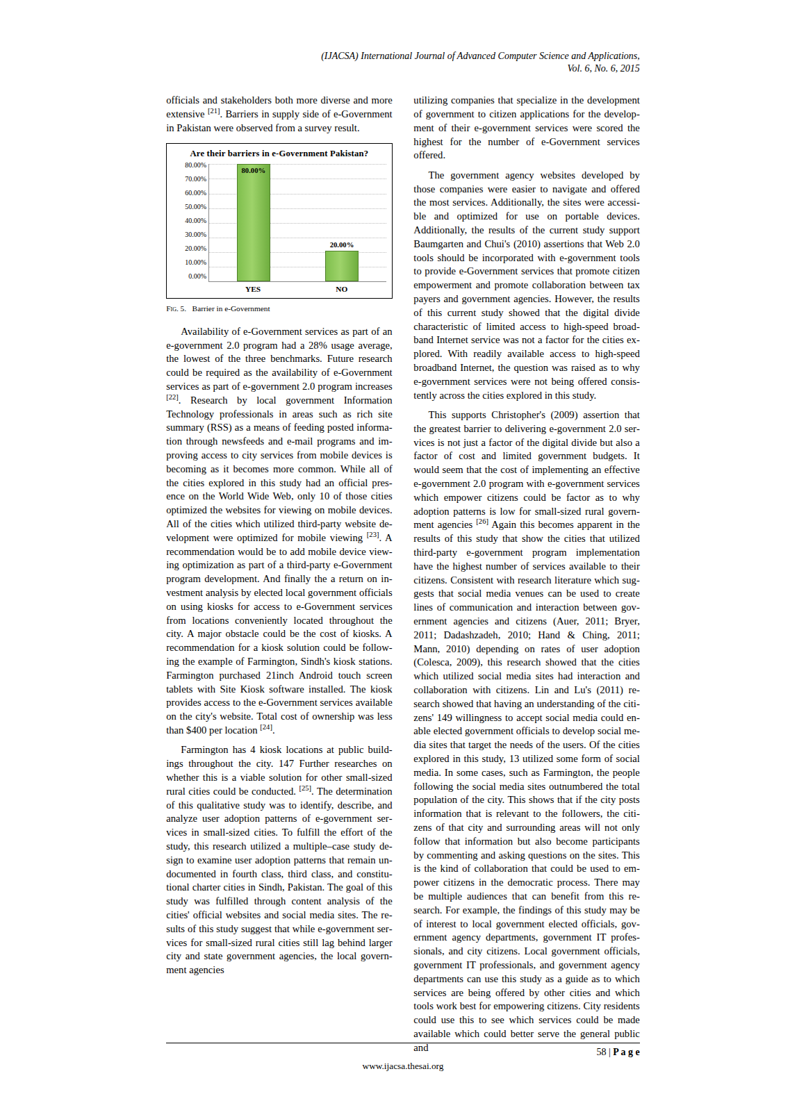(IJACSA) International Journal of Advanced Computer Science and Applications,
Vol. 6, No. 6, 2015
officials and stakeholders both more diverse and more extensive [21]. Barriers in supply side of e-Government in Pakistan were observed from a survey result.
Are their barriers in e-Government Pakistan?
80.00% 70.00% 60.00% 50.00% 40.00% 30.00% 20.00% 10.00% 0.00%
80.00%
20.00%
YES NO
Fig. 5. Barrier in e-Government
Availability of e-Government services as part of an e-government 2.0 program had a 28% usage average, the lowest of the three benchmarks. Future research could be required as the availability of e-Government services as part of e-government 2.0 program increases [22]. Research by local government Information Technology professionals in areas such as rich site summary (RSS) as a means of feeding posted information through newsfeeds and e-mail programs and improving access to city services from mobile devices is becoming as it becomes more common. While all of the cities explored in this study had an official presence on the World Wide Web, only 10 of those cities optimized the websites for viewing on mobile devices. All of the cities which utilized third-party website development were optimized for mobile viewing [23]. A recommendation would be to add mobile device viewing optimization as part of a third-party e-Government program development. And finally the a return on investment analysis by elected local government officials on using kiosks for access to e-Government services from locations conveniently located throughout the city. A major obstacle could be the cost of kiosks. A recommendation for a kiosk solution could be following the example of Farmington, Sindh's kiosk stations. Farmington purchased 21inch Android touch screen tablets with Site Kiosk software installed. The kiosk provides access to the e-Government services available on the city's website. Total cost of ownership was less than $400 per location [24].
Farmington has 4 kiosk locations at public buildings throughout the city. 147 Further researches on whether this is a viable solution for other small-sized rural cities could be conducted. [25]. The determination of this qualitative study was to identify, describe, and analyze user adoption patterns of e-government services in small-sized cities. To fulfill the effort of the study, this research utilized a multiple–case study design to examine user adoption patterns that remain undocumented in fourth class, third class, and constitutional charter cities in Sindh, Pakistan. The goal of this study was fulfilled through content analysis of the cities' official websites and social media sites. The results of this study suggest that while e-government services for small-sized rural cities still lag behind larger city and state government agencies, the local government agencies
utilizing companies that specialize in the development of government to citizen applications for the development of their e-government services were scored the highest for the number of e-Government services offered.
The government agency websites developed by those companies were easier to navigate and offered the most services. Additionally, the sites were accessible and optimized for use on portable devices. Additionally, the results of the current study support Baumgarten and Chui's (2010) assertions that Web 2.0 tools should be incorporated with e-government tools to provide e-Government services that promote citizen empowerment and promote collaboration between tax payers and government agencies. However, the results of this current study showed that the digital divide characteristic of limited access to high-speed broadband Internet service was not a factor for the cities explored. With readily available access to high-speed broadband Internet, the question was raised as to why e-government services were not being offered consistently across the cities explored in this study.
This supports Christopher's (2009) assertion that the greatest barrier to delivering e-government 2.0 services is not just a factor of the digital divide but also a factor of cost and limited government budgets. It would seem that the cost of implementing an effective e-government 2.0 program with e-government services which empower citizens could be factor as to why adoption patterns is low for small-sized rural government agencies [26] Again this becomes apparent in the results of this study that show the cities that utilized third-party e-government program implementation have the highest number of services available to their citizens. Consistent with research literature which suggests that social media venues can be used to create lines of communication and interaction between government agencies and citizens (Auer, 2011; Bryer, 2011; Dadashzadeh, 2010; Hand & Ching, 2011; Mann, 2010) depending on rates of user adoption (Colesca, 2009), this research showed that the cities which utilized social media sites had interaction and collaboration with citizens. Lin and Lu's (2011) research showed that having an understanding of the citizens' 149 willingness to accept social media could enable elected government officials to develop social media sites that target the needs of the users. Of the cities explored in this study, 13 utilized some form of social media. In some cases, such as Farmington, the people following the social media sites outnumbered the total population of the city. This shows that if the city posts information that is relevant to the followers, the citizens of that city and surrounding areas will not only follow that information but also become participants by commenting and asking questions on the sites. This is the kind of collaboration that could be used to empower citizens in the democratic process. There may be multiple audiences that can benefit from this research. For example, the findings of this study may be of interest to local government elected officials, government agency departments, government IT professionals, and city citizens. Local government officials, government IT professionals, and government agency departments can use this study as a guide as to which services are being offered by other cities and which tools work best for empowering citizens. City residents could use this to see which services could be made available which could better serve the general public and
58 | P a g e
www.ijacsa.thesai.org